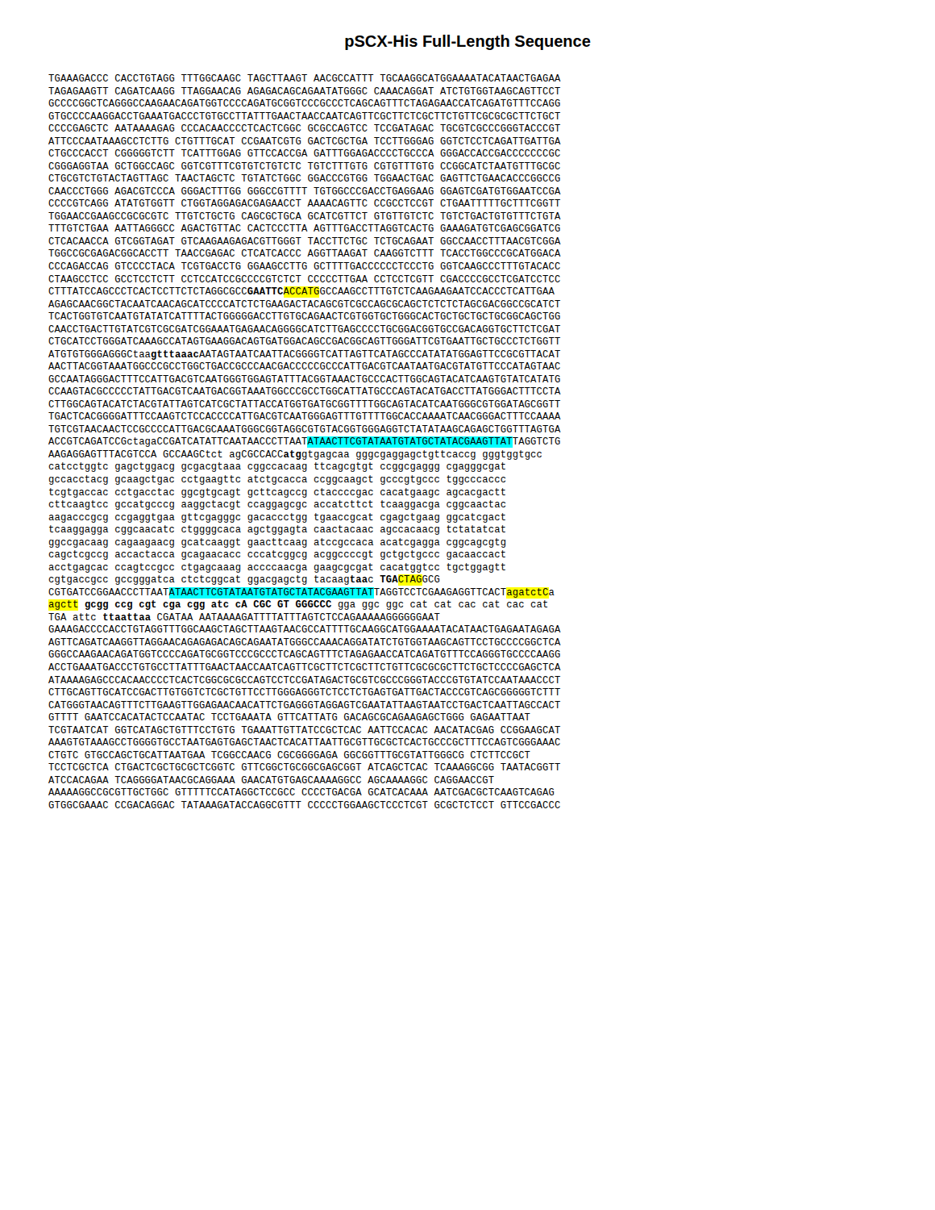pSCX-His Full-Length Sequence
TGAAAGACCC CACCTGTAGG TTTGGCAAGC TAGCTTAAGT AACGCCATTT TGCAAGGCATGGAAAATACATAACTGAGAA
TAGAGAAGTT CAGATCAAGG TTAGGAACAG AGAGACAGCAGAATATGGGC CAAACAGGAT ATCTGTGGTAAGCAGTTCCT
GCCCCGGCTCAGGGCCAAGAACAGATGGTCCCCAGATGCGGTCCCGCCCTCAGCAGTTTCTAGAGAACCATCAGATGTTTCCAGG
GTGCCCCAAGGACCTGAAATGACCCTGTGCCTTATTTGAACTAACCAATCAGTTCGCTTCTCGCTTCTGTTCGCGCGCTTCTGCT
CCCCGAGCTC AATAAAAGAG CCCACAACCCCTCACTCGGC GCGCCAGTCC TCCGATAGAC TGCGTCGCCCGGGTACCCGT
ATTCCCAATAAAGCCTCTTG CTGTTTGCAT CCGAATCGTG GACTCGCTGA TCCTTGGGAG GGTCTCCTCAGATTGATTGA
CTGCCCACCT CGGGGGTCTT TCATTTGGAG GTTCCACCGA GATTTGGAGACCCCTGCCCA GGGACCACCGACCCCCCCGC
CGGGAGGTAA GCTGGCCAGC GGTCGTTTCGTGTCTGTCTC TGTCTTTGTG CGTGTTTGTG CCGGCATCTAATGTTTGCGC
CTGCGTCTGTACTAGTTAGC TAACTAGCTC TGTATCTGGC GGACCCGTGG TGGAACTGAC GAGTTCTGAACACCCGGCCG
CAACCCTGGG AGACGTCCCA GGGACTTTGG GGGCCGTTTT TGTGGCCCGACCTGAGGAAG GGAGTCGATGTGGAATCCGA
CCCCGTCAGG ATATGTGGTT CTGGTAGGAGACGAGAACCT AAAACAGTTC CCGCCTCCGT CTGAATTTTTGCTTTCGGTT
TGGAACCGAAGCCGCGCGTC TTGTCTGCTG CAGCGCTGCA GCATCGTTCT GTGTTGTCTC TGTCTGACTGTGTTTCTGTA
TTTGTCTGAA AATTAGGGCC AGACTGTTAC CACTCCCTTA AGTTTGACCTTAGGTCACTG GAAAGATGTCGAGCGGATCG
CTCACAACCA GTCGGTAGAT GTCAAGAAGAGACGTTGGGT TACCTTCTGC TCTGCAGAAT GGCCAACCTTTAACGTCGGA
TGGCCGCGAGACGGCACCTT TAACCGAGAC CTCATCACCC AGGTTAAGAT CAAGGTCTTT TCACCTGGCCCGCATGGACA
CCCAGACCAG GTCCCCTACA TCGTGACCTG GGAAGCCTTG GCTTTTGACCCCCCTCCCTG GGTCAAGCCCTTTGTACACC
CTAAGCCTCC GCCTCCTCTT CCTCCATCCGCCCCGTCTCT CCCCCTTGAA CCTCCTCGTT CGACCCCGCCTCGATCCTCC
CTTTATCCAGCCCTCACTCCTTCTCTAGGCGCCGAATTC ACC ATGGCCAAGCCTTTGTCTCAAGAAGAATCCACCCTCATTGAA
AGAGCAACGGCTACAATCAACAGCATCCCCATCTCTGAAGACTACAGCGTCGCCAGCGCAGCTCTCTCTAGCGACGGCCGCATCT
TCACTGGTGTCAATGTATATCATTTTACTGGGGGACCTTGTGCAGAACTCGTGGTGCTGGGCACTGCTGCTGCTGCGGCAGCTGG
CAACCTGACTTGTATCGTCGCGATCGGAAATGAGAACAGGGGCATCTTGAGCCCCTGCGGACGGTGCCGACAGGTGCTTCTCGAT
CTGCATCCTGGGATCAAAGCCATAGTGAAGGACAGTGATGGACAGCCGACGGCAGTTGGGATTCGTGAATTGCTGCCCTCTGGTT
ATGTGTGGGAGGGCtaagtttaaac AATAGTAATCAATTACGGGGTCATTAGTTCATAGCCCATATATGGAGTTCCGCGTTACAT
AACTTACGGTAAATGGCCCGCCTGGCTGACCGCCCAACGACCCCCGCCCATTGACGTCAATAATGACGTATGTTCCCATAGTAAC
GCCAATAGGGACTTTCCATTGACGTCAATGGGTGGAGTATTTACGGTAAACTGCCCACTTGGCAGTACATCAAGTGTATCATATG
CCAAGTACGCCCCCTATTGACGTCAATGACGGTAAATGGCCCGCCTGGCATTATGCCCAGTACATGACCTTATGGGACTTTCCTA
CTTGGCAGTACATCTACGTATTAGTCATCGCTATTACCATGGTGATGCGGTTTTGGCAGTACATCAATGGGCGTGGATAGCGGTT
TGACTCACGGGGATTTCCAAGTCTCCACCCCATTGACGTCAATGGGAGTTTGTTTTGGCACCAAAATCAACGGGACTTTCCAAAA
TGTCGTAACAACTCCGCCCCATTGACGCAAATGGGCGGTAGGCGTGTACGGTGGGAGGTCTATATAAGCAGAGCTGGTTTAGTGA
ACCGTCAGATCCGctagaCCGATCATATTCAATAACCCTTAATATAACTTCGTATAATGTATGCTATACGAAGTTATTAGGTCTG
AAGAGGAGTTTACGTCCA GCCAAGCtct agCGCCACCatggtgagcaa gggcgaggagctgttcaccg gggtggtgcc
catcctggtc gagctggacg gcgacgtaaa cggccacaag ttcagcgtgt ccggcgaggg cgagggcgat
gccacctacg gcaagctgac cctgaagttc atctgcacca ccggcaagct gcccgtgccc tggcccaccc
tcgtgaccac cctgacctac ggcgtgcagt gcttcagccg ctaccccgac cacatgaagc agcacgactt
cttcaagtcc gccatgcccg aaggctacgt ccaggagcgc accatcttct tcaaggacga cggcaactac
aagacccgcg ccgaggtgaa gttcgagggc gacaccctgg tgaaccgcat cgagctgaag ggcatcgact
tcaaggagga cggcaacatc ctggggcaca agctggagta caactacaac agccacaacg tctatatcat
ggccgacaag cagaagaacg gcatcaaggt gaacttcaag atccgccaca acatcgagga cggcagcgtg
cagctcgccg accactacca gcagaacacc cccatcggcg acggccccgt gctgctgccc gacaaccact
acctgagcac ccagtccgcc ctgagcaaag accccaacga gaagcgcgat cacatggtcc tgctggagtt
cgtgaccgcc gccgggatca ctctcggcat ggacgagctg tacaagtaac TGA CTAGGCG
CGTGATCCGGAACCCTTAATATAACTTCGTATAATGTATGCTATACGAAGTTATTAGGTCCTCGAAGAGGTTCACTagatctCa
agctt gcgg ccg cgt cga cgg atc cA CGC GT GGGCCC gga ggc ggc cat cat cac cat cac cat
TGA attc ttaattaa CGATAA AATAAAAGATTTTATTTAGTCTCCAGAAAAAGGGGGGAAT
GAAAGACCCCACCTGTAGGTTTGGCAAGCTAGCTTAAGTAACGCCATTTTGCAAGGCATGGAAAATACATAACTGAGAATAGAGA
AGTTCAGATCAAGGTTAGGAACAGAGAGACAGCAGAATATGGGCCAAACAGGATATCTGTGGTAAGCAGTTCCTGCCCCGGCTCA
GGGCCAAGAACAGATGGTCCCCAGATGCGGTCCCGCCCTCAGCAGTTTCTAGAGAACCATCAGATGTTTCCAGGGTGCCCCAAGG
ACCTGAAATGACCCTGTGCCTTATTTGAACTAACCAATCAGTTCGCTTCTCGCTTCTGTTCGCGCGCTTCTGCTCCCCGAGCTCA
ATAAAAGAGCCCACAACCCCTCACTCGGCGCGCCAGTCCTCCGATAGACTGCGTCGCCCGGGTACCCGTGTATCCAATAAACCCT
CTTGCAGTTGCATCCGACTTGTGGTCTCGCTGTTCCTTGGGAGGGTCTCCTCTGAGTGATTGACTACCCGTCAGCGGGGGTCTTT
CATGGGTAACAGTTTCTTGAAGTTGGAGAACAACATTCTGAGGGTAGGAGTCGAATATTAAGTAATCCTGACTCAATTAGCCACT
GTTTT GAATCCACATACTCCAATAC TCCTGAAATA GTTCATTATG GACAGCGCAGAAGAGCTGGG GAGAATTAAT
TCGTAATCAT GGTCATAGCTGTTTCCTGTG TGAAATTGTTATCCGCTCAC AATTCCACAC AACATACGAG CCGGAAGCAT
AAAGTGTAAAGCCTGGGGTGCCTAATGAGTGAGCTAACTCACATTAATTGCGTTGCGCTCACTGCCCGCTTTCCAGTCGGGAAAC
CTGTC GTGCCAGCTGCATTAATGAA TCGGCCAACG CGCGGGGAGA GGCGGTTTGCGTATTGGGCG CTCTTCCGCT
TCCTCGCTCA CTGACTCGCTGCGCTCGGTC GTTCGGCTGCGGCGAGCGGT ATCAGCTCAC TCAAAGGCGG TAATACGGTT
ATCCACAGAA TCAGGGGATAACGCAGGAAA GAACATGTGAGCAAAAGGCC AGCAAAAGGC CAGGAACCGT
AAAAAGGCCGCGTTGCTGGC GTTTTTCCATAGGCTCCGCC CCCCTGACGA GCATCACAAA AATCGACGCTCAAGTCAGAG
GTGGCGAAAC CCGACAGGAC TATAAAGATACCAGGCGTTT CCCCCTGGAAGCTCCCTCGT GCGCTCTCCT GTTCCGACCC